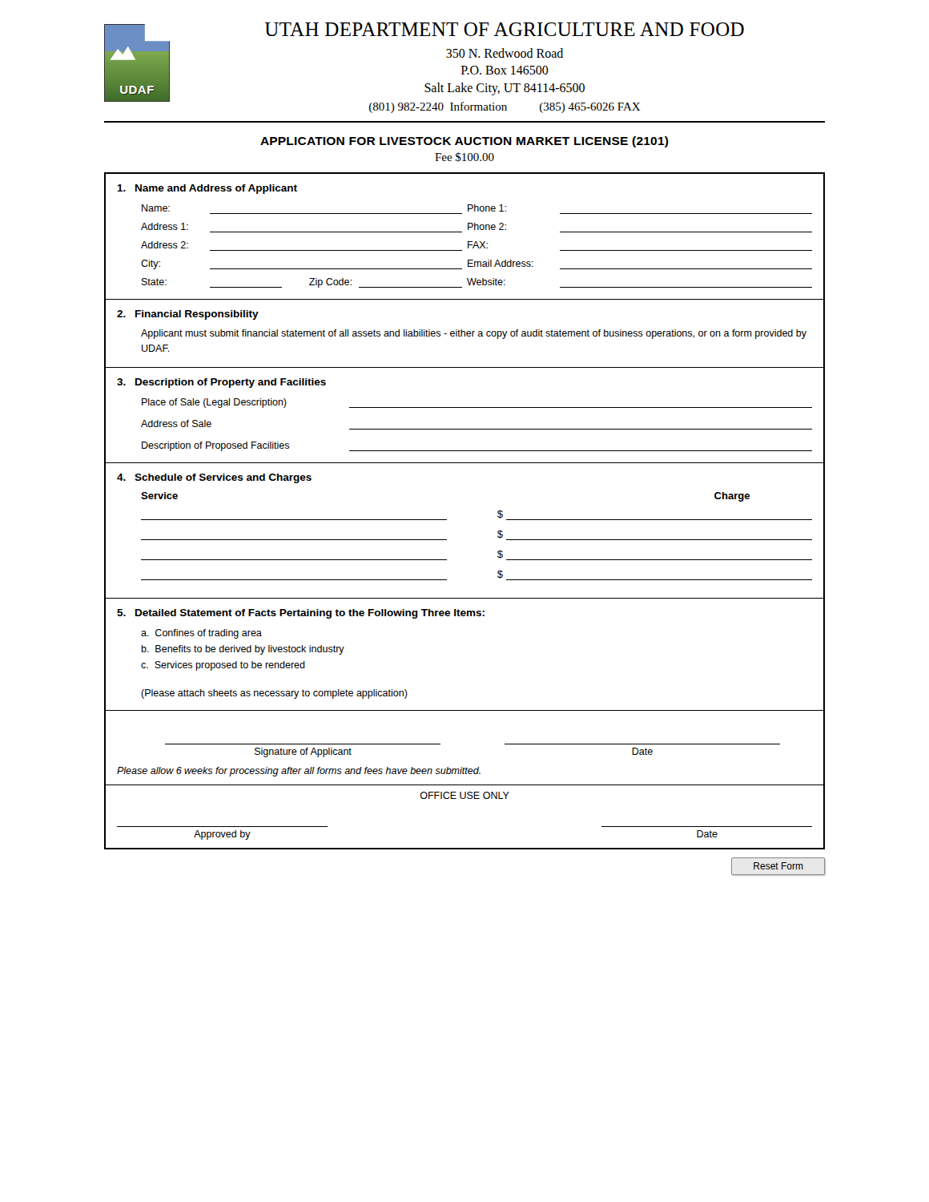UDAF
UTAH DEPARTMENT OF AGRICULTURE AND FOOD
350 N. Redwood Road
P.O. Box 146500
Salt Lake City, UT 84114-6500
(801) 982-2240 Information (385) 465-6026 FAX
APPLICATION FOR LIVESTOCK AUCTION MARKET LICENSE (2101)
Fee $100.00
1. Name and Address of Applicant
Name:
Phone 1:
Address 1:
Phone 2:
Address 2:
FAX:
City:
Email Address:
State:
Zip Code:
Website:
2. Financial Responsibility
Applicant must submit financial statement of all assets and liabilities - either a copy of audit statement of business operations, or on a form provided by UDAF.
3. Description of Property and Facilities
Place of Sale (Legal Description)
Address of Sale
Description of Proposed Facilities
4. Schedule of Services and Charges
Service
Charge
$
$
$
$
5. Detailed Statement of Facts Pertaining to the Following Three Items:
a. Confines of trading area
b. Benefits to be derived by livestock industry
c. Services proposed to be rendered
(Please attach sheets as necessary to complete application)
Signature of Applicant
Date
Please allow 6 weeks for processing after all forms and fees have been submitted.
OFFICE USE ONLY
Approved by
Date
Reset Form